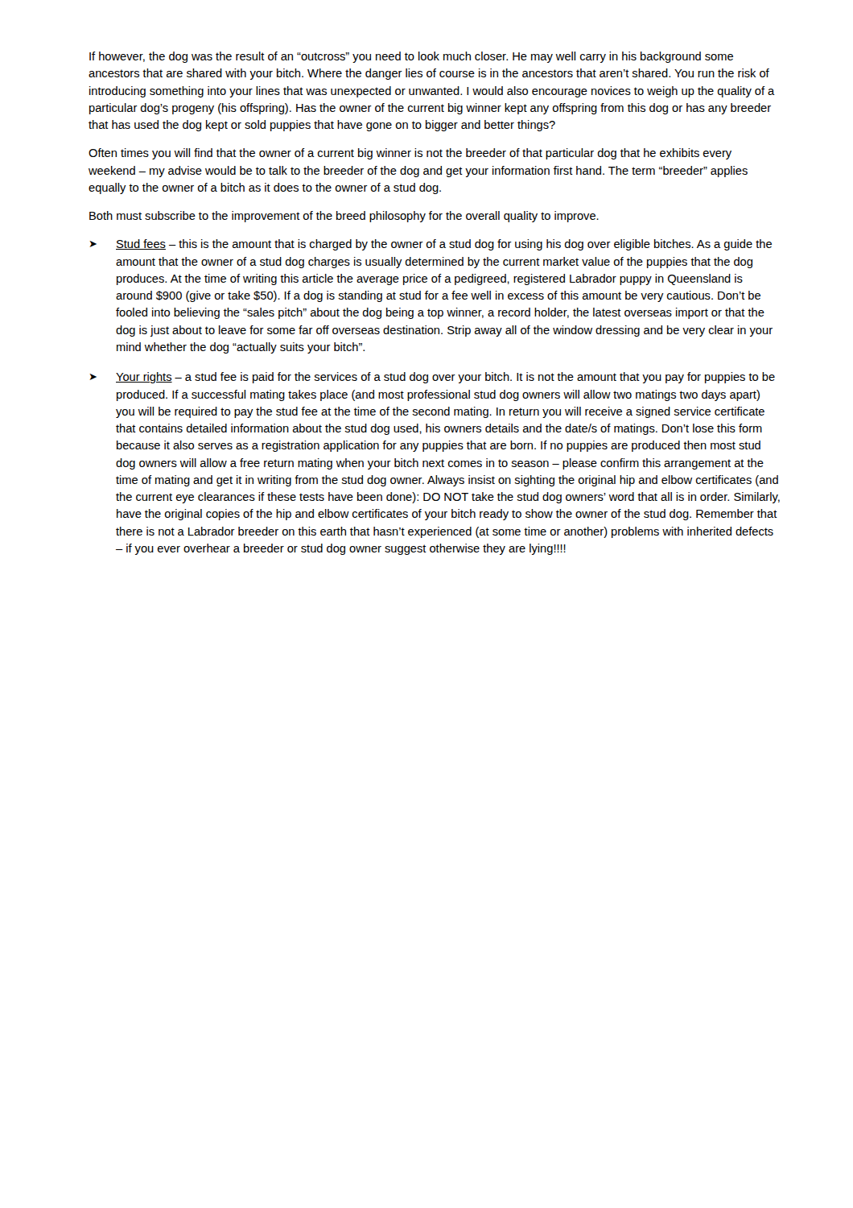If however, the dog was the result of an “outcross” you need to look much closer. He may well carry in his background some ancestors that are shared with your bitch. Where the danger lies of course is in the ancestors that aren’t shared. You run the risk of introducing something into your lines that was unexpected or unwanted. I would also encourage novices to weigh up the quality of a particular dog’s progeny (his offspring). Has the owner of the current big winner kept any offspring from this dog or has any breeder that has used the dog kept or sold puppies that have gone on to bigger and better things?
Often times you will find that the owner of a current big winner is not the breeder of that particular dog that he exhibits every weekend – my advise would be to talk to the breeder of the dog and get your information first hand. The term “breeder” applies equally to the owner of a bitch as it does to the owner of a stud dog.
Both must subscribe to the improvement of the breed philosophy for the overall quality to improve.
Stud fees – this is the amount that is charged by the owner of a stud dog for using his dog over eligible bitches. As a guide the amount that the owner of a stud dog charges is usually determined by the current market value of the puppies that the dog produces. At the time of writing this article the average price of a pedigreed, registered Labrador puppy in Queensland is around $900 (give or take $50). If a dog is standing at stud for a fee well in excess of this amount be very cautious. Don’t be fooled into believing the “sales pitch” about the dog being a top winner, a record holder, the latest overseas import or that the dog is just about to leave for some far off overseas destination. Strip away all of the window dressing and be very clear in your mind whether the dog “actually suits your bitch”.
Your rights – a stud fee is paid for the services of a stud dog over your bitch. It is not the amount that you pay for puppies to be produced. If a successful mating takes place (and most professional stud dog owners will allow two matings two days apart) you will be required to pay the stud fee at the time of the second mating. In return you will receive a signed service certificate that contains detailed information about the stud dog used, his owners details and the date/s of matings. Don’t lose this form because it also serves as a registration application for any puppies that are born. If no puppies are produced then most stud dog owners will allow a free return mating when your bitch next comes in to season – please confirm this arrangement at the time of mating and get it in writing from the stud dog owner. Always insist on sighting the original hip and elbow certificates (and the current eye clearances if these tests have been done): DO NOT take the stud dog owners’ word that all is in order. Similarly, have the original copies of the hip and elbow certificates of your bitch ready to show the owner of the stud dog. Remember that there is not a Labrador breeder on this earth that hasn’t experienced (at some time or another) problems with inherited defects – if you ever overhear a breeder or stud dog owner suggest otherwise they are lying!!!!